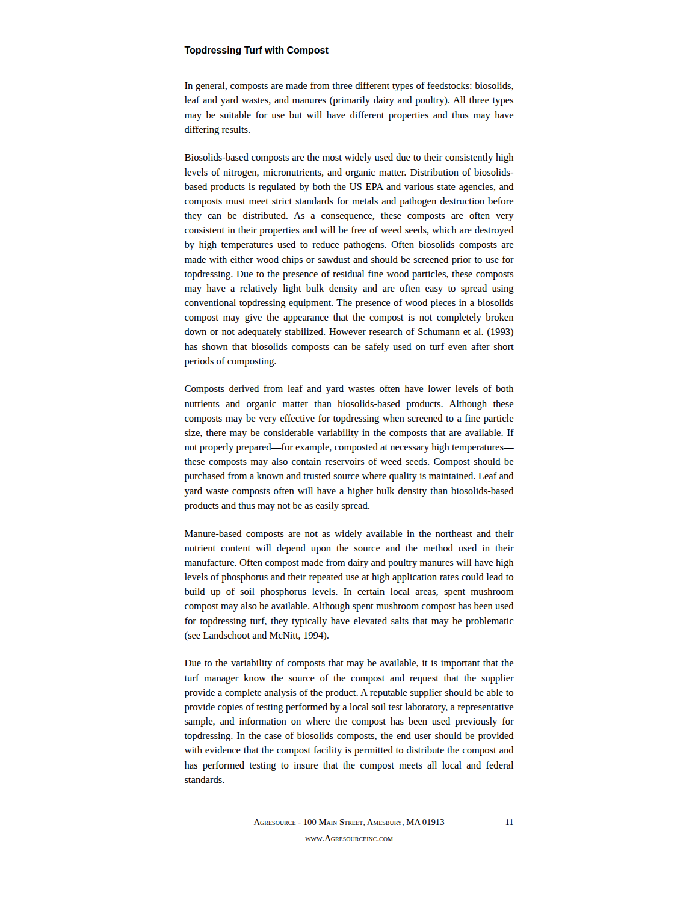Topdressing Turf with Compost
In general, composts are made from three different types of feedstocks: biosolids, leaf and yard wastes, and manures (primarily dairy and poultry). All three types may be suitable for use but will have different properties and thus may have differing results.
Biosolids-based composts are the most widely used due to their consistently high levels of nitrogen, micronutrients, and organic matter. Distribution of biosolids-based products is regulated by both the US EPA and various state agencies, and composts must meet strict standards for metals and pathogen destruction before they can be distributed. As a consequence, these composts are often very consistent in their properties and will be free of weed seeds, which are destroyed by high temperatures used to reduce pathogens. Often biosolids composts are made with either wood chips or sawdust and should be screened prior to use for topdressing. Due to the presence of residual fine wood particles, these composts may have a relatively light bulk density and are often easy to spread using conventional topdressing equipment. The presence of wood pieces in a biosolids compost may give the appearance that the compost is not completely broken down or not adequately stabilized. However research of Schumann et al. (1993) has shown that biosolids composts can be safely used on turf even after short periods of composting.
Composts derived from leaf and yard wastes often have lower levels of both nutrients and organic matter than biosolids-based products. Although these composts may be very effective for topdressing when screened to a fine particle size, there may be considerable variability in the composts that are available. If not properly prepared—for example, composted at necessary high temperatures—these composts may also contain reservoirs of weed seeds. Compost should be purchased from a known and trusted source where quality is maintained. Leaf and yard waste composts often will have a higher bulk density than biosolids-based products and thus may not be as easily spread.
Manure-based composts are not as widely available in the northeast and their nutrient content will depend upon the source and the method used in their manufacture. Often compost made from dairy and poultry manures will have high levels of phosphorus and their repeated use at high application rates could lead to build up of soil phosphorus levels. In certain local areas, spent mushroom compost may also be available. Although spent mushroom compost has been used for topdressing turf, they typically have elevated salts that may be problematic (see Landschoot and McNitt, 1994).
Due to the variability of composts that may be available, it is important that the turf manager know the source of the compost and request that the supplier provide a complete analysis of the product. A reputable supplier should be able to provide copies of testing performed by a local soil test laboratory, a representative sample, and information on where the compost has been used previously for topdressing. In the case of biosolids composts, the end user should be provided with evidence that the compost facility is permitted to distribute the compost and has performed testing to insure that the compost meets all local and federal standards.
Agresource - 100 Main Street, Amesbury, MA 01913 www.Agresourceinc.com 11